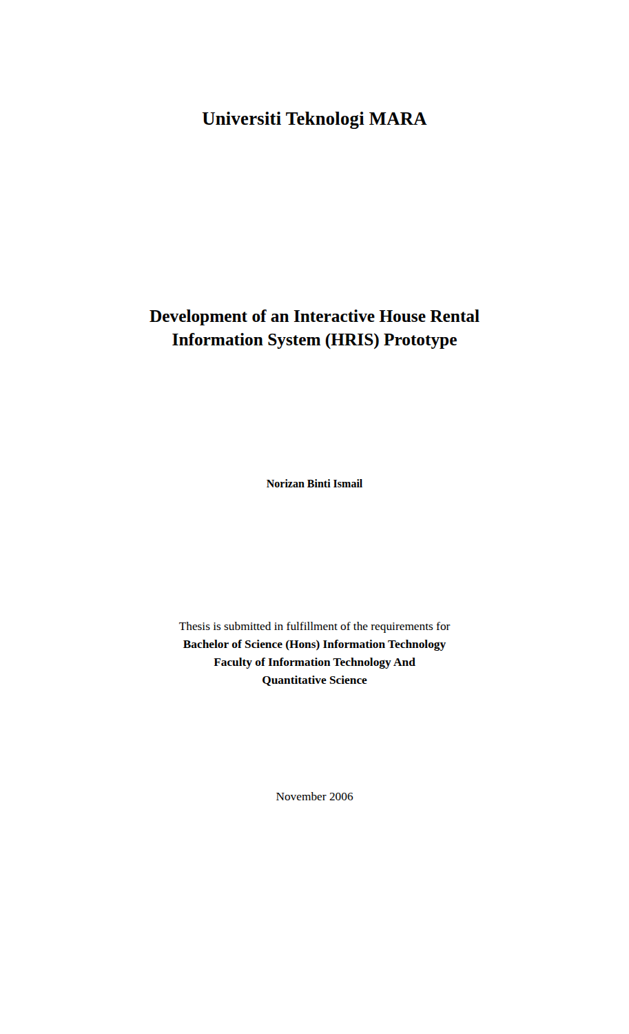Universiti Teknologi MARA
Development of an Interactive House Rental
Information System (HRIS) Prototype
Norizan Binti Ismail
Thesis is submitted in fulfillment of the requirements for
Bachelor of Science (Hons) Information Technology
Faculty of Information Technology And
Quantitative Science
November 2006